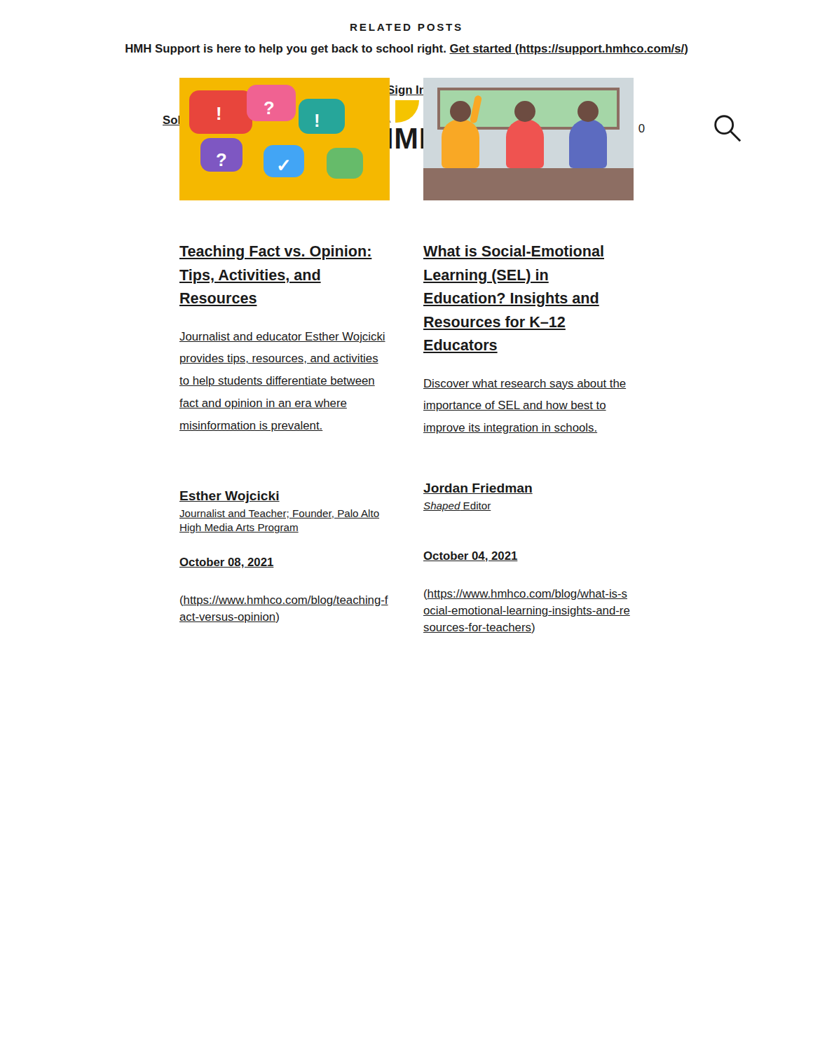RELATED POSTS
HMH Support is here to help you get back to school right. Get started (https://support.hmhco.com/s/)
Sign In
Solutions Support
HMH
Cart 0
! ? ? ! ✓
Teaching Fact vs. Opinion: Tips, Activities, and Resources
Journalist and educator Esther Wojcicki provides tips, resources, and activities to help students differentiate between fact and opinion in an era where misinformation is prevalent.
Esther Wojcicki
Journalist and Teacher; Founder, Palo Alto High Media Arts Program
October 08, 2021
(https://www.hmhco.com/blog/teaching-fact-versus-opinion)
What is Social-Emotional Learning (SEL) in Education? Insights and Resources for K–12 Educators
Discover what research says about the importance of SEL and how best to improve its integration in schools.
Jordan Friedman
Shaped Editor
October 04, 2021
(https://www.hmhco.com/blog/what-is-social-emotional-learning-insights-and-resources-for-teachers)